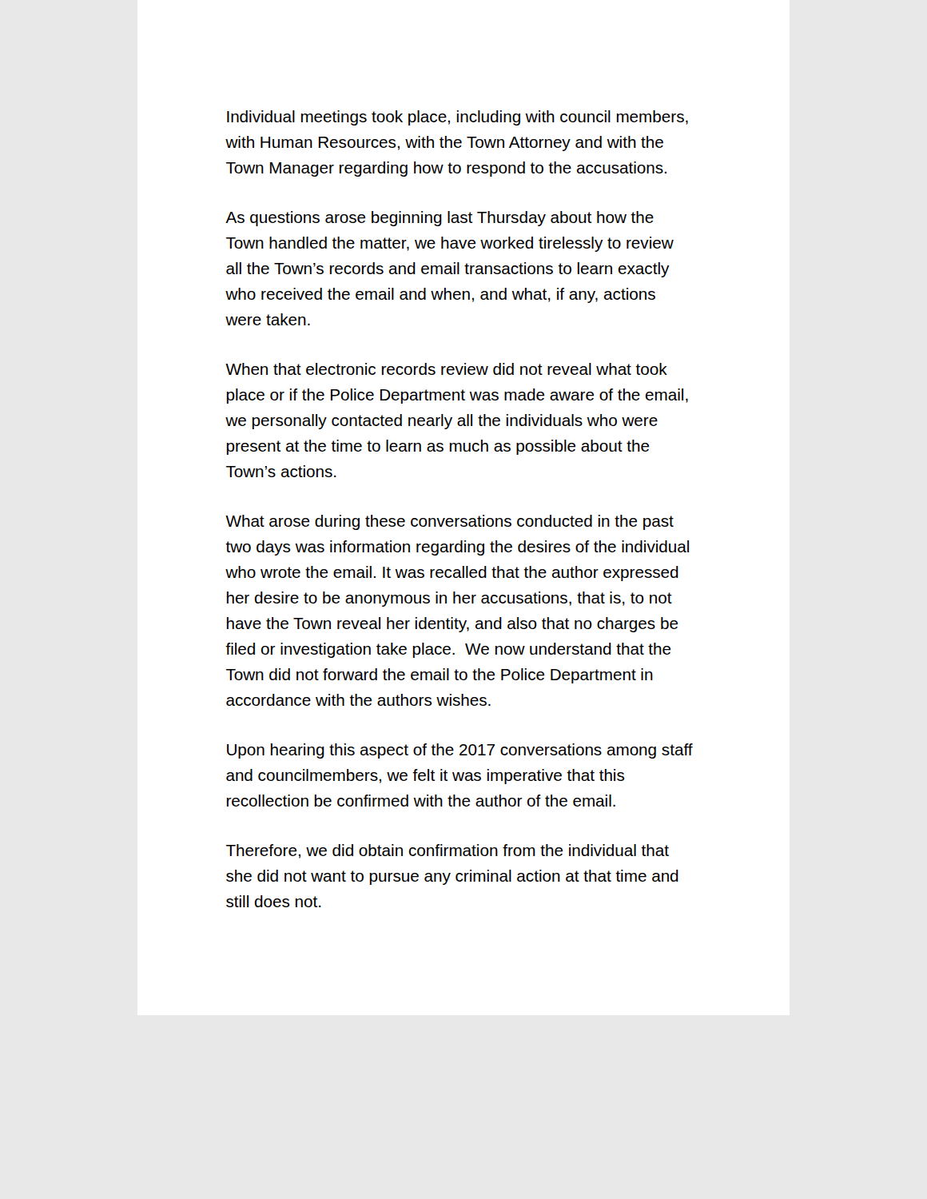Individual meetings took place, including with council members, with Human Resources, with the Town Attorney and with the Town Manager regarding how to respond to the accusations.
As questions arose beginning last Thursday about how the Town handled the matter, we have worked tirelessly to review all the Town’s records and email transactions to learn exactly who received the email and when, and what, if any, actions were taken.
When that electronic records review did not reveal what took place or if the Police Department was made aware of the email, we personally contacted nearly all the individuals who were present at the time to learn as much as possible about the Town’s actions.
What arose during these conversations conducted in the past two days was information regarding the desires of the individual who wrote the email. It was recalled that the author expressed her desire to be anonymous in her accusations, that is, to not have the Town reveal her identity, and also that no charges be filed or investigation take place. We now understand that the Town did not forward the email to the Police Department in accordance with the authors wishes.
Upon hearing this aspect of the 2017 conversations among staff and councilmembers, we felt it was imperative that this recollection be confirmed with the author of the email.
Therefore, we did obtain confirmation from the individual that she did not want to pursue any criminal action at that time and still does not.